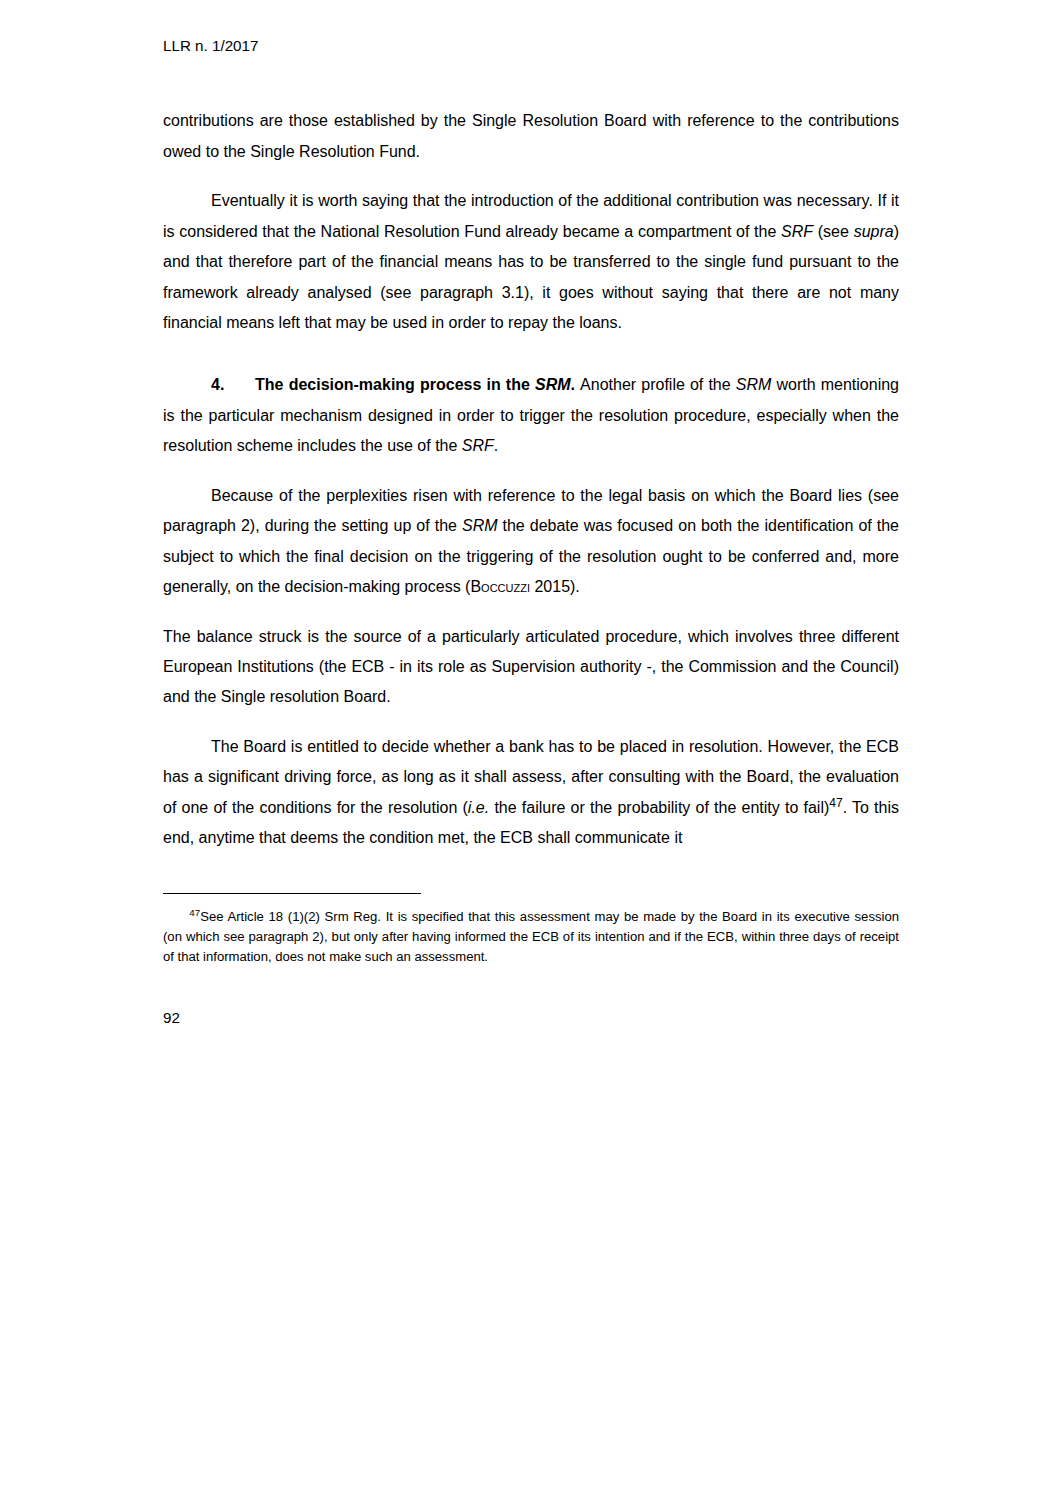LLR n. 1/2017
contributions are those established by the Single Resolution Board with reference to the contributions owed to the Single Resolution Fund.
Eventually it is worth saying that the introduction of the additional contribution was necessary. If it is considered that the National Resolution Fund already became a compartment of the SRF (see supra) and that therefore part of the financial means has to be transferred to the single fund pursuant to the framework already analysed (see paragraph 3.1), it goes without saying that there are not many financial means left that may be used in order to repay the loans.
4. The decision-making process in the SRM. Another profile of the SRM worth mentioning is the particular mechanism designed in order to trigger the resolution procedure, especially when the resolution scheme includes the use of the SRF.
Because of the perplexities risen with reference to the legal basis on which the Board lies (see paragraph 2), during the setting up of the SRM the debate was focused on both the identification of the subject to which the final decision on the triggering of the resolution ought to be conferred and, more generally, on the decision-making process (Boccuzzi 2015).
The balance struck is the source of a particularly articulated procedure, which involves three different European Institutions (the ECB - in its role as Supervision authority -, the Commission and the Council) and the Single resolution Board.
The Board is entitled to decide whether a bank has to be placed in resolution. However, the ECB has a significant driving force, as long as it shall assess, after consulting with the Board, the evaluation of one of the conditions for the resolution (i.e. the failure or the probability of the entity to fail)47. To this end, anytime that deems the condition met, the ECB shall communicate it
47See Article 18 (1)(2) Srm Reg. It is specified that this assessment may be made by the Board in its executive session (on which see paragraph 2), but only after having informed the ECB of its intention and if the ECB, within three days of receipt of that information, does not make such an assessment.
92